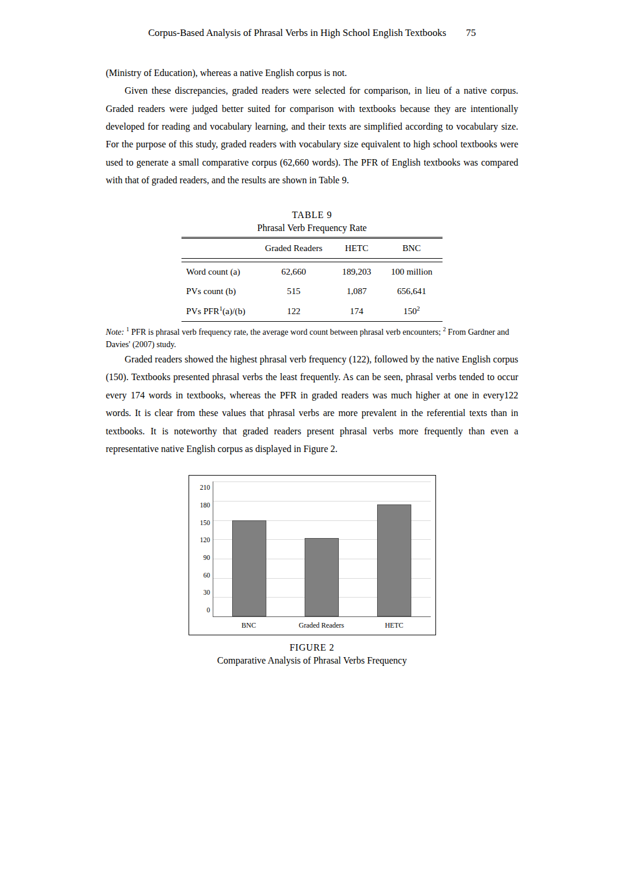Corpus-Based Analysis of Phrasal Verbs in High School English Textbooks 75
(Ministry of Education), whereas a native English corpus is not.
Given these discrepancies, graded readers were selected for comparison, in lieu of a native corpus. Graded readers were judged better suited for comparison with textbooks because they are intentionally developed for reading and vocabulary learning, and their texts are simplified according to vocabulary size. For the purpose of this study, graded readers with vocabulary size equivalent to high school textbooks were used to generate a small comparative corpus (62,660 words). The PFR of English textbooks was compared with that of graded readers, and the results are shown in Table 9.
TABLE 9 Phrasal Verb Frequency Rate
| | Graded Readers | HETC | BNC |
| --- | --- | --- | --- |
| Word count (a) | 62,660 | 189,203 | 100 million |
| PVs count (b) | 515 | 1,087 | 656,641 |
| PVs PFR 1 (a)/(b) | 122 | 174 | 150 2 |
Note: 1 PFR is phrasal verb frequency rate, the average word count between phrasal verb encounters; 2 From Gardner and Davies' (2007) study.
Graded readers showed the highest phrasal verb frequency (122), followed by the native English corpus (150). Textbooks presented phrasal verbs the least frequently. As can be seen, phrasal verbs tended to occur every 174 words in textbooks, whereas the PFR in graded readers was much higher at one in every122 words. It is clear from these values that phrasal verbs are more prevalent in the referential texts than in textbooks. It is noteworthy that graded readers present phrasal verbs more frequently than even a representative native English corpus as displayed in Figure 2.
210 180 150 120 90 60 30 0
BNC Graded Readers HETC
FIGURE 2 Comparative Analysis of Phrasal Verbs Frequency